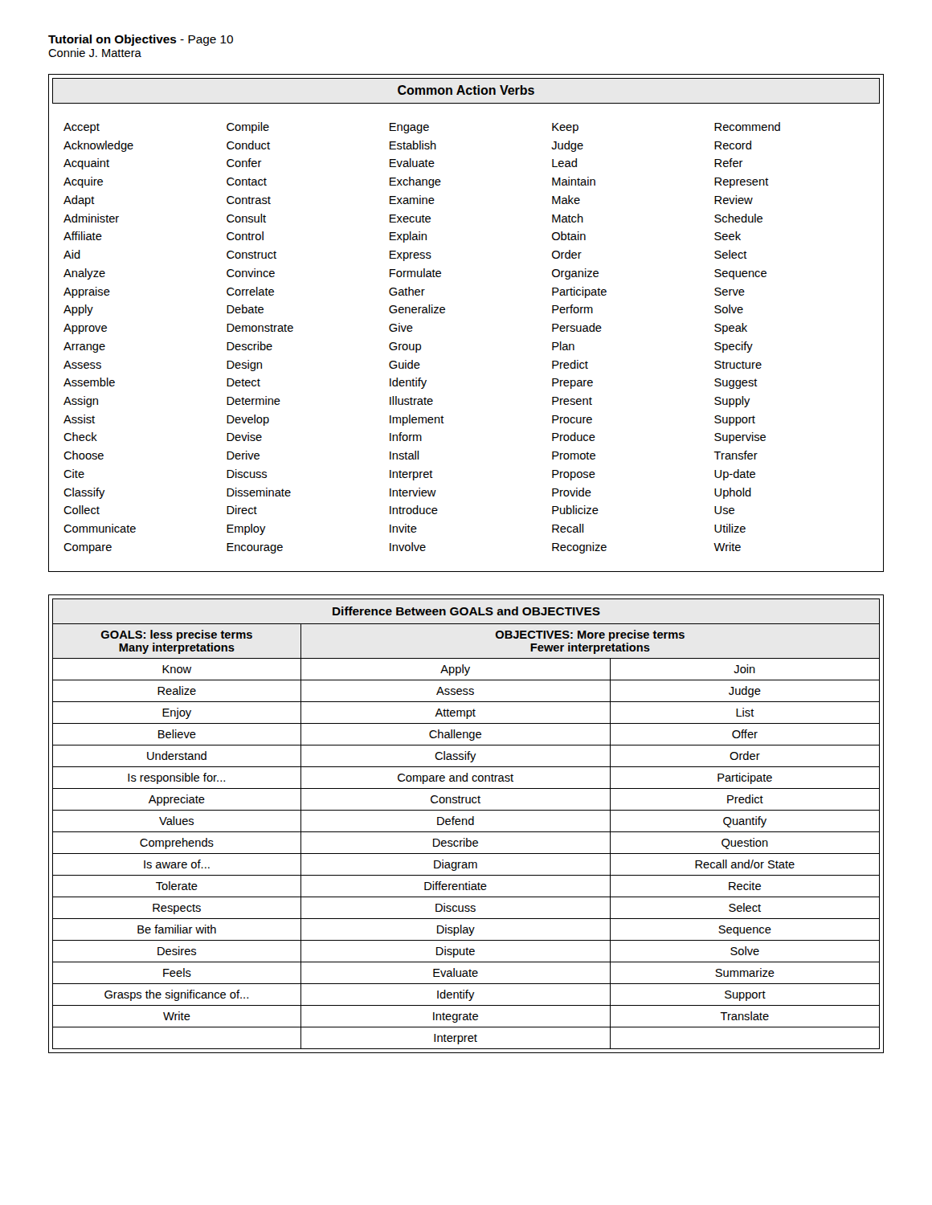Tutorial on Objectives - Page 10
Connie J. Mattera
Common Action Verbs
Accept
Acknowledge
Acquaint
Acquire
Adapt
Administer
Affiliate
Aid
Analyze
Appraise
Apply
Approve
Arrange
Assess
Assemble
Assign
Assist
Check
Choose
Cite
Classify
Collect
Communicate
Compare
Compile
Conduct
Confer
Contact
Contrast
Consult
Control
Construct
Convince
Correlate
Debate
Demonstrate
Describe
Design
Detect
Determine
Develop
Devise
Derive
Discuss
Disseminate
Direct
Employ
Encourage
Engage
Establish
Evaluate
Exchange
Examine
Execute
Explain
Express
Formulate
Gather
Generalize
Give
Group
Guide
Identify
Illustrate
Implement
Inform
Install
Interpret
Interview
Introduce
Invite
Involve
Keep
Judge
Lead
Maintain
Make
Match
Obtain
Order
Organize
Participate
Perform
Persuade
Plan
Predict
Prepare
Present
Procure
Produce
Promote
Propose
Provide
Publicize
Recall
Recognize
Recommend
Record
Refer
Represent
Review
Schedule
Seek
Select
Sequence
Serve
Solve
Speak
Specify
Structure
Suggest
Supply
Support
Supervise
Transfer
Up-date
Uphold
Use
Utilize
Write
Difference Between GOALS and OBJECTIVES
| GOALS: less precise terms Many interpretations | OBJECTIVES: More precise terms Fewer interpretations |
| --- | --- |
| Know | Apply | Join |
| Realize | Assess | Judge |
| Enjoy | Attempt | List |
| Believe | Challenge | Offer |
| Understand | Classify | Order |
| Is responsible for... | Compare and contrast | Participate |
| Appreciate | Construct | Predict |
| Values | Defend | Quantify |
| Comprehends | Describe | Question |
| Is aware of... | Diagram | Recall and/or State |
| Tolerate | Differentiate | Recite |
| Respects | Discuss | Select |
| Be familiar with | Display | Sequence |
| Desires | Dispute | Solve |
| Feels | Evaluate | Summarize |
| Grasps the significance of... | Identify | Support |
| Write | Integrate | Translate |
| | Interpret | |